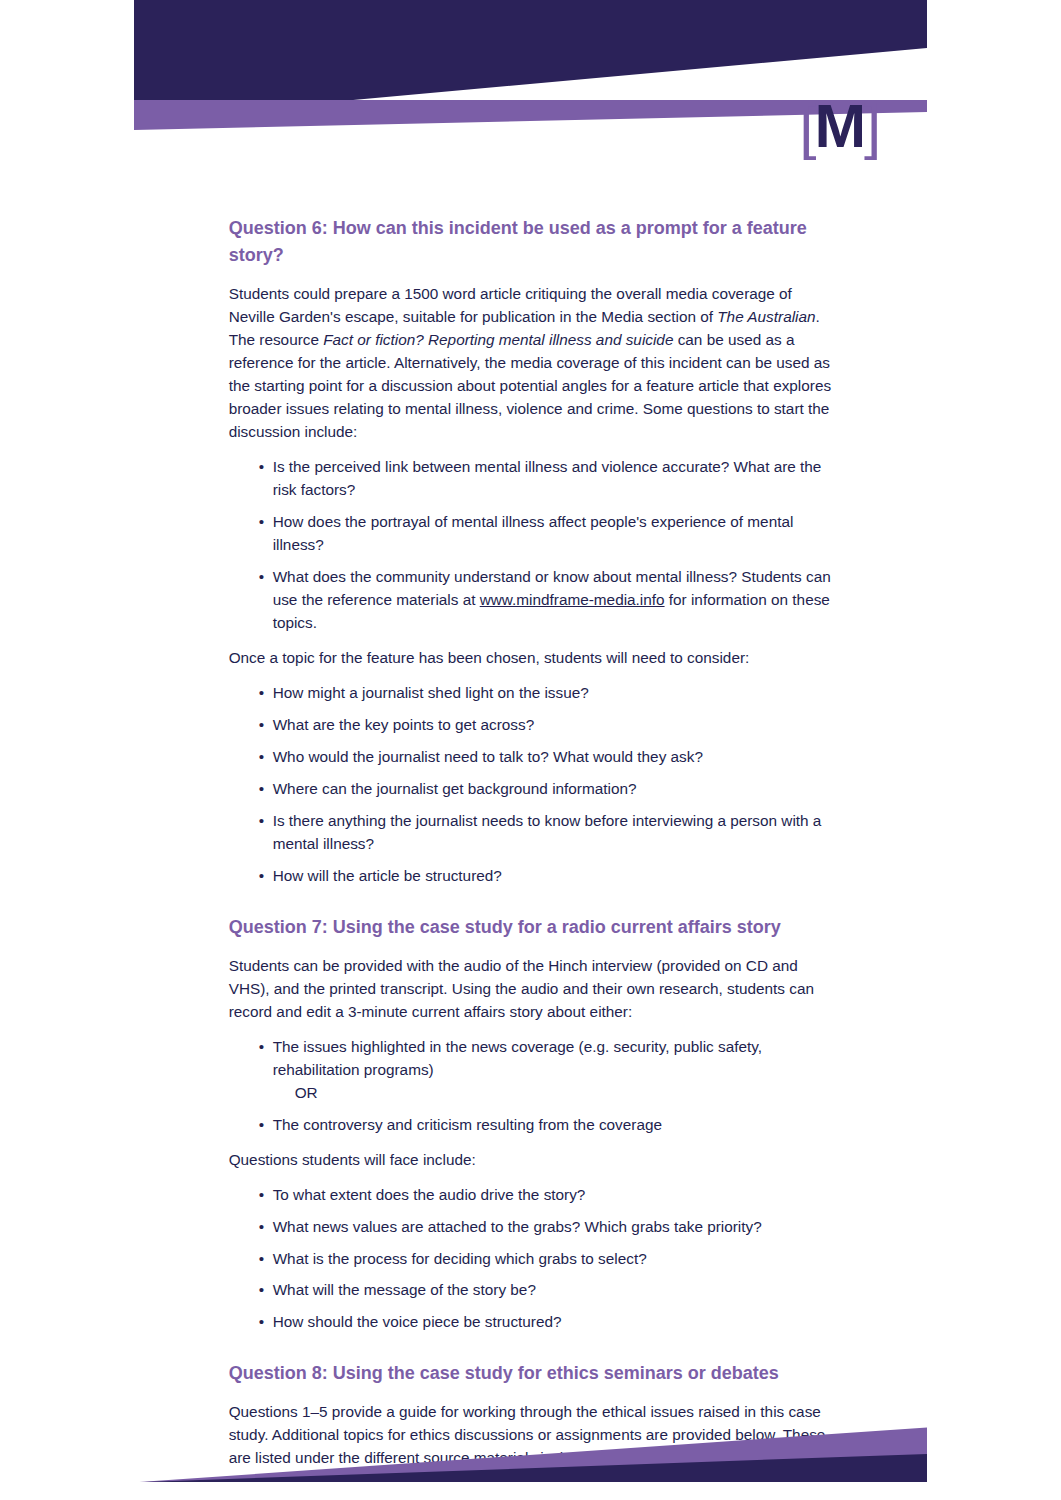[M]
Question 6: How can this incident be used as a prompt for a feature story?
Students could prepare a 1500 word article critiquing the overall media coverage of Neville Garden's escape, suitable for publication in the Media section of The Australian. The resource Fact or fiction? Reporting mental illness and suicide can be used as a reference for the article. Alternatively, the media coverage of this incident can be used as the starting point for a discussion about potential angles for a feature article that explores broader issues relating to mental illness, violence and crime. Some questions to start the discussion include:
Is the perceived link between mental illness and violence accurate? What are the risk factors?
How does the portrayal of mental illness affect people's experience of mental illness?
What does the community understand or know about mental illness? Students can use the reference materials at www.mindframe-media.info for information on these topics.
Once a topic for the feature has been chosen, students will need to consider:
How might a journalist shed light on the issue?
What are the key points to get across?
Who would the journalist need to talk to? What would they ask?
Where can the journalist get background information?
Is there anything the journalist needs to know before interviewing a person with a mental illness?
How will the article be structured?
Question 7: Using the case study for a radio current affairs story
Students can be provided with the audio of the Hinch interview (provided on CD and VHS), and the printed transcript. Using the audio and their own research, students can record and edit a 3-minute current affairs story about either:
The issues highlighted in the news coverage (e.g. security, public safety, rehabilitation programs)OR
The controversy and criticism resulting from the coverage
Questions students will face include:
To what extent does the audio drive the story?
What news values are attached to the grabs? Which grabs take priority?
What is the process for deciding which grabs to select?
What will the message of the story be?
How should the voice piece be structured?
Question 8: Using the case study for ethics seminars or debates
Questions 1–5 provide a guide for working through the ethical issues raised in this case study. Additional topics for ethics discussions or assignments are provided below. These are listed under the different source materials included in the case study.